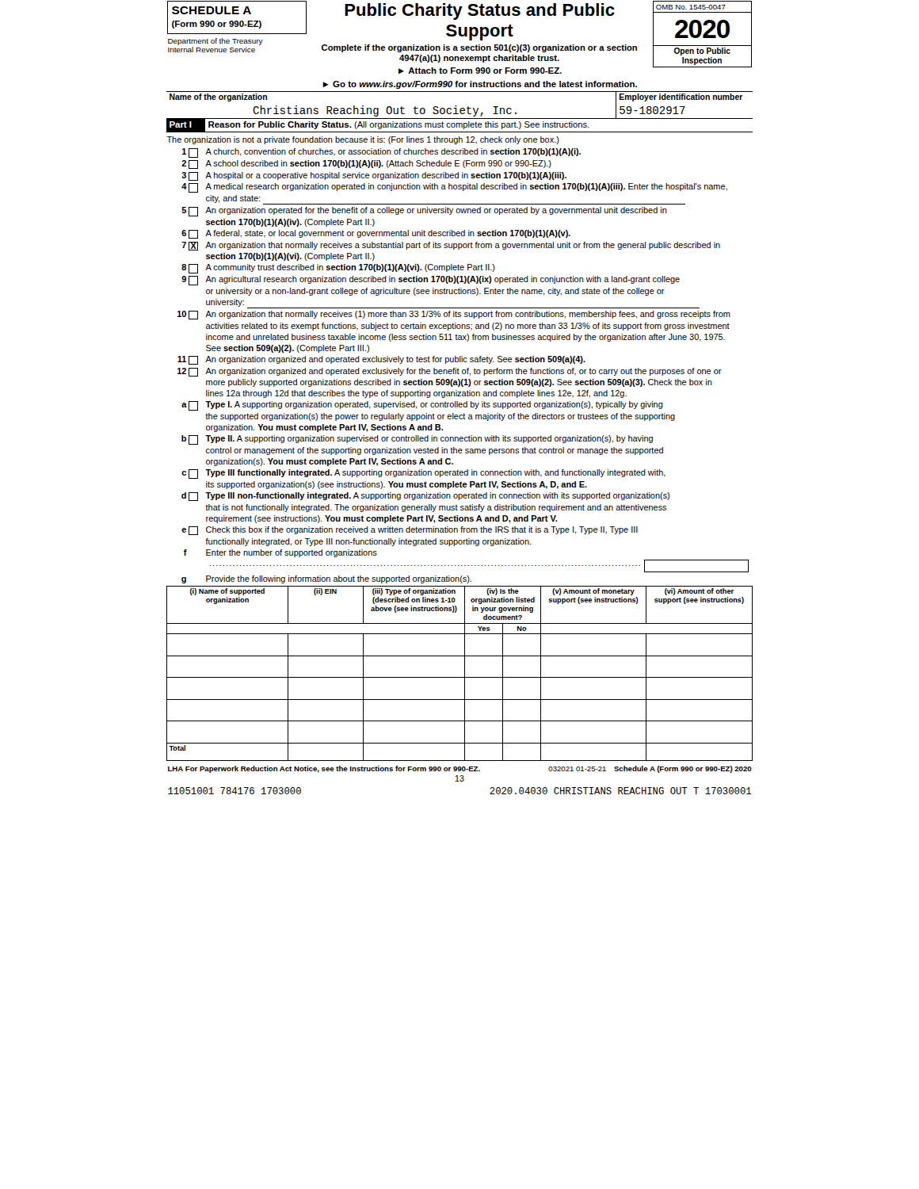| SCHEDULE A (Form 990 or 990-EZ) Department of the Treasury Internal Revenue Service | Public Charity Status and Public Support Complete if the organization is a section 501(c)(3) organization or a section 4947(a)(1) nonexempt charitable trust. ► Attach to Form 990 or Form 990-EZ. ► Go to www.irs.gov/Form990 for instructions and the latest information. | OMB No. 1545-0047 2020 Open to Public Inspection |
| Name of the organization | Employer identification number |
| Christians Reaching Out to Society, Inc. | 59-1802917 |
| Part I | Reason for Public Charity Status. (All organizations must complete this part.) See instructions. |
The organization is not a private foundation because it is: (For lines 1 through 12, check only one box.)
| 1 | | A church, convention of churches, or association of churches described in section 170(b)(1)(A)(i). |
| 2 | | A school described in section 170(b)(1)(A)(ii). (Attach Schedule E (Form 990 or 990-EZ).) |
| 3 | | A hospital or a cooperative hospital service organization described in section 170(b)(1)(A)(iii). |
| 4 | | A medical research organization operated in conjunction with a hospital described in section 170(b)(1)(A)(iii). Enter the hospital's name, |
| | | city, and state: |
| 5 | | An organization operated for the benefit of a college or university owned or operated by a governmental unit described in |
| | | section 170(b)(1)(A)(iv). (Complete Part II.) |
| 6 | | A federal, state, or local government or governmental unit described in section 170(b)(1)(A)(v). |
| 7 | X | An organization that normally receives a substantial part of its support from a governmental unit or from the general public described in |
| | | section 170(b)(1)(A)(vi). (Complete Part II.) |
| 8 | | A community trust described in section 170(b)(1)(A)(vi). (Complete Part II.) |
| 9 | | An agricultural research organization described in section 170(b)(1)(A)(ix) operated in conjunction with a land-grant college |
| | | or university or a non-land-grant college of agriculture (see instructions). Enter the name, city, and state of the college or |
| | | university: |
| 10 | | An organization that normally receives (1) more than 33 1/3% of its support from contributions, membership fees, and gross receipts from |
| | | activities related to its exempt functions, subject to certain exceptions; and (2) no more than 33 1/3% of its support from gross investment |
| | | income and unrelated business taxable income (less section 511 tax) from businesses acquired by the organization after June 30, 1975. |
| | | See section 509(a)(2). (Complete Part III.) |
| 11 | | An organization organized and operated exclusively to test for public safety. See section 509(a)(4). |
| 12 | | An organization organized and operated exclusively for the benefit of, to perform the functions of, or to carry out the purposes of one or |
| | | more publicly supported organizations described in section 509(a)(1) or section 509(a)(2). See section 509(a)(3). Check the box in |
| | | lines 12a through 12d that describes the type of supporting organization and complete lines 12e, 12f, and 12g. |
| a | | Type I. A supporting organization operated, supervised, or controlled by its supported organization(s), typically by giving |
| | | the supported organization(s) the power to regularly appoint or elect a majority of the directors or trustees of the supporting |
| | | organization. You must complete Part IV, Sections A and B. |
| b | | Type II. A supporting organization supervised or controlled in connection with its supported organization(s), by having |
| | | control or management of the supporting organization vested in the same persons that control or manage the supported |
| | | organization(s). You must complete Part IV, Sections A and C. |
| c | | Type III functionally integrated. A supporting organization operated in connection with, and functionally integrated with, |
| | | its supported organization(s) (see instructions). You must complete Part IV, Sections A, D, and E. |
| d | | Type III non-functionally integrated. A supporting organization operated in connection with its supported organization(s) |
| | | that is not functionally integrated. The organization generally must satisfy a distribution requirement and an attentiveness |
| | | requirement (see instructions). You must complete Part IV, Sections A and D, and Part V. |
| e | | Check this box if the organization received a written determination from the IRS that it is a Type I, Type II, Type III |
| | | functionally integrated, or Type III non-functionally integrated supporting organization. |
| f | | Enter the number of supported organizations ................................................................................................................................. |
| g | | Provide the following information about the supported organization(s). |
| (i) Name of supported organization | (ii) EIN | (iii) Type of organization (described on lines 1-10 above (see instructions)) | (iv) Is the organization listed in your governing document? | (v) Amount of monetary support (see instructions) | (vi) Amount of other support (see instructions) |
| --- | --- | --- | --- | --- | --- |
| | | | Yes | No | | |
| Total | | | | | | |
| LHA For Paperwork Reduction Act Notice, see the Instructions for Form 990 or 990-EZ. | 032021 01-25-21 | Schedule A (Form 990 or 990-EZ) 2020 |
13
| 11051001 784176 1703000 | 2020.04030 CHRISTIANS REACHING OUT T 17030001 |